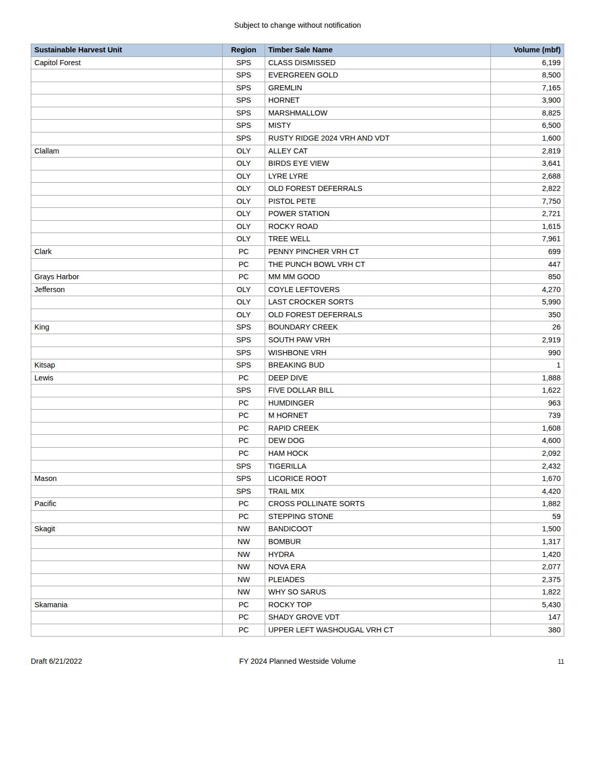Subject to change without notification
| Sustainable Harvest Unit | Region | Timber Sale Name | Volume (mbf) |
| --- | --- | --- | --- |
| Capitol Forest | SPS | CLASS DISMISSED | 6,199 |
| | SPS | EVERGREEN GOLD | 8,500 |
| | SPS | GREMLIN | 7,165 |
| | SPS | HORNET | 3,900 |
| | SPS | MARSHMALLOW | 8,825 |
| | SPS | MISTY | 6,500 |
| | SPS | RUSTY RIDGE 2024 VRH AND VDT | 1,600 |
| Clallam | OLY | ALLEY CAT | 2,819 |
| | OLY | BIRDS EYE VIEW | 3,641 |
| | OLY | LYRE LYRE | 2,688 |
| | OLY | OLD FOREST DEFERRALS | 2,822 |
| | OLY | PISTOL PETE | 7,750 |
| | OLY | POWER STATION | 2,721 |
| | OLY | ROCKY ROAD | 1,615 |
| | OLY | TREE WELL | 7,961 |
| Clark | PC | PENNY PINCHER VRH CT | 699 |
| | PC | THE PUNCH BOWL VRH CT | 447 |
| Grays Harbor | PC | MM MM GOOD | 850 |
| Jefferson | OLY | COYLE LEFTOVERS | 4,270 |
| | OLY | LAST CROCKER SORTS | 5,990 |
| | OLY | OLD FOREST DEFERRALS | 350 |
| King | SPS | BOUNDARY CREEK | 26 |
| | SPS | SOUTH PAW VRH | 2,919 |
| | SPS | WISHBONE VRH | 990 |
| Kitsap | SPS | BREAKING BUD | 1 |
| Lewis | PC | DEEP DIVE | 1,888 |
| | SPS | FIVE DOLLAR BILL | 1,622 |
| | PC | HUMDINGER | 963 |
| | PC | M HORNET | 739 |
| | PC | RAPID CREEK | 1,608 |
| | PC | DEW DOG | 4,600 |
| | PC | HAM HOCK | 2,092 |
| | SPS | TIGERILLA | 2,432 |
| Mason | SPS | LICORICE ROOT | 1,670 |
| | SPS | TRAIL MIX | 4,420 |
| Pacific | PC | CROSS POLLINATE SORTS | 1,882 |
| | PC | STEPPING STONE | 59 |
| Skagit | NW | BANDICOOT | 1,500 |
| | NW | BOMBUR | 1,317 |
| | NW | HYDRA | 1,420 |
| | NW | NOVA ERA | 2,077 |
| | NW | PLEIADES | 2,375 |
| | NW | WHY SO SARUS | 1,822 |
| Skamania | PC | ROCKY TOP | 5,430 |
| | PC | SHADY GROVE VDT | 147 |
| | PC | UPPER LEFT WASHOUGAL VRH CT | 380 |
Draft 6/21/2022
FY 2024 Planned Westside Volume
11